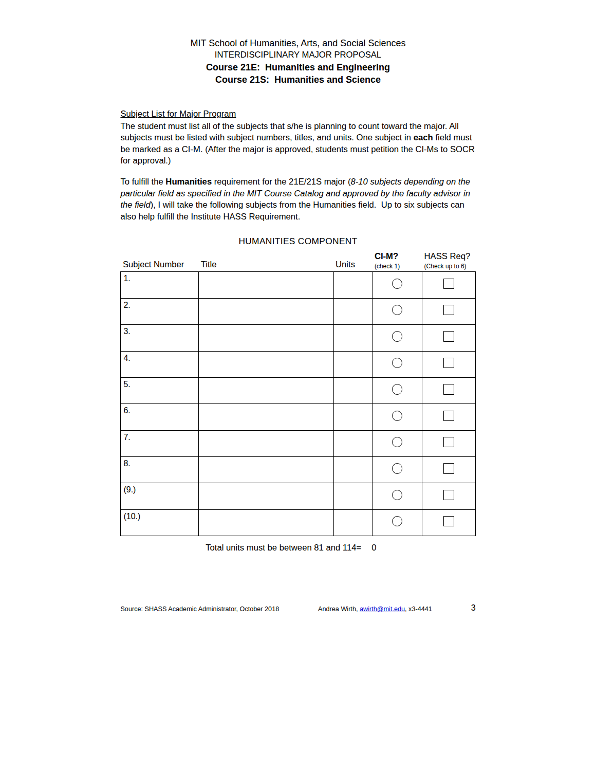MIT School of Humanities, Arts, and Social Sciences
INTERDISCIPLINARY MAJOR PROPOSAL
Course 21E: Humanities and Engineering
Course 21S: Humanities and Science
Subject List for Major Program
The student must list all of the subjects that s/he is planning to count toward the major. All subjects must be listed with subject numbers, titles, and units. One subject in each field must be marked as a CI-M. (After the major is approved, students must petition the CI-Ms to SOCR for approval.)
To fulfill the Humanities requirement for the 21E/21S major (8-10 subjects depending on the particular field as specified in the MIT Course Catalog and approved by the faculty advisor in the field), I will take the following subjects from the Humanities field. Up to six subjects can also help fulfill the Institute HASS Requirement.
HUMANITIES COMPONENT
| Subject Number | Title | Units | CI-M? (check 1) | HASS Req? (Check up to 6) |
| --- | --- | --- | --- | --- |
| 1. | | | | |
| 2. | | | | |
| 3. | | | | |
| 4. | | | | |
| 5. | | | | |
| 6. | | | | |
| 7. | | | | |
| 8. | | | | |
| (9.) | | | | |
| (10.) | | | | |
Total units must be between 81 and 114=0
Source: SHASS Academic Administrator, October 2018
Andrea Wirth, awirth@mit.edu, x3-4441
3